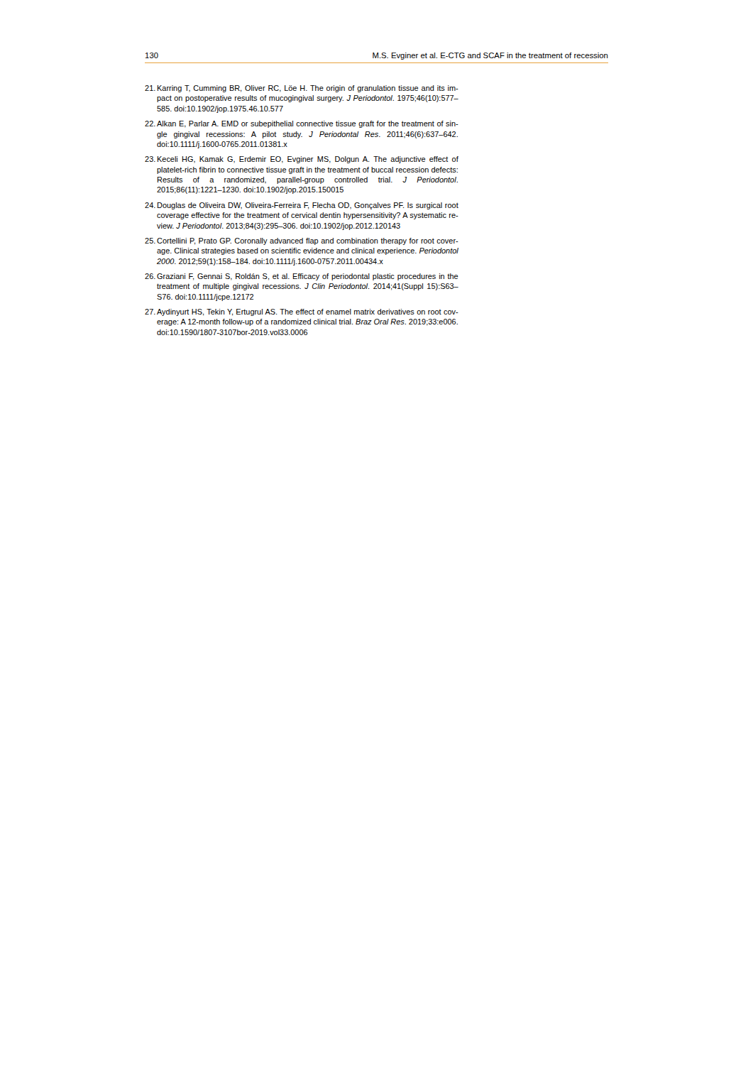130 M.S. Evginer et al. E-CTG and SCAF in the treatment of recession
21. Karring T, Cumming BR, Oliver RC, Löe H. The origin of granulation tissue and its impact on postoperative results of mucogingival surgery. J Periodontol. 1975;46(10):577–585. doi:10.1902/jop.1975.46.10.577
22. Alkan E, Parlar A. EMD or subepithelial connective tissue graft for the treatment of single gingival recessions: A pilot study. J Periodontal Res. 2011;46(6):637–642. doi:10.1111/j.1600-0765.2011.01381.x
23. Keceli HG, Kamak G, Erdemir EO, Evginer MS, Dolgun A. The adjunctive effect of platelet-rich fibrin to connective tissue graft in the treatment of buccal recession defects: Results of a randomized, parallel-group controlled trial. J Periodontol. 2015;86(11):1221–1230. doi:10.1902/jop.2015.150015
24. Douglas de Oliveira DW, Oliveira-Ferreira F, Flecha OD, Gonçalves PF. Is surgical root coverage effective for the treatment of cervical dentin hypersensitivity? A systematic review. J Periodontol. 2013;84(3):295–306. doi:10.1902/jop.2012.120143
25. Cortellini P, Prato GP. Coronally advanced flap and combination therapy for root coverage. Clinical strategies based on scientific evidence and clinical experience. Periodontol 2000. 2012;59(1):158–184. doi:10.1111/j.1600-0757.2011.00434.x
26. Graziani F, Gennai S, Roldán S, et al. Efficacy of periodontal plastic procedures in the treatment of multiple gingival recessions. J Clin Periodontol. 2014;41(Suppl 15):S63–S76. doi:10.1111/jcpe.12172
27. Aydinyurt HS, Tekin Y, Ertugrul AS. The effect of enamel matrix derivatives on root coverage: A 12-month follow-up of a randomized clinical trial. Braz Oral Res. 2019;33:e006. doi:10.1590/1807-3107bor-2019.vol33.0006